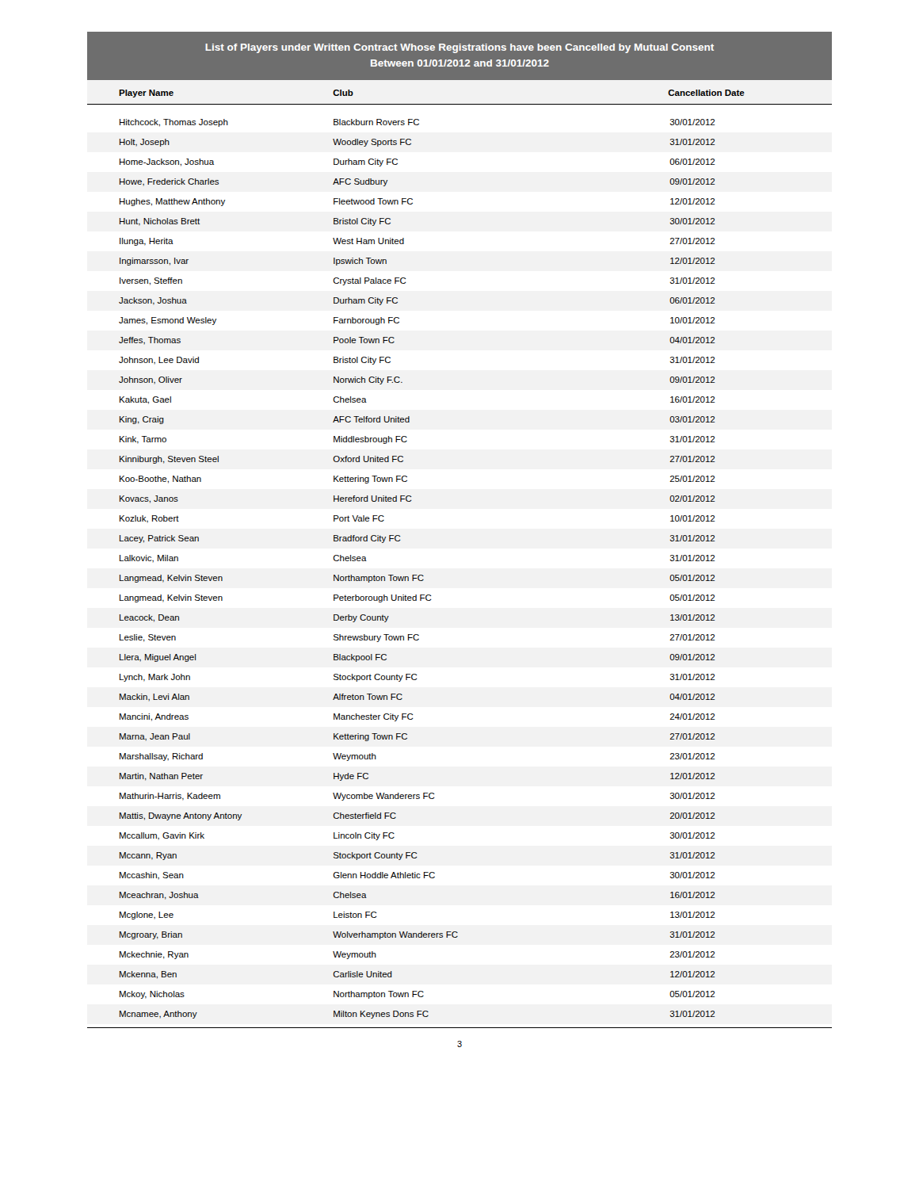List of Players under Written Contract Whose Registrations have been Cancelled by Mutual Consent
Between 01/01/2012 and 31/01/2012
| Player Name | Club | Cancellation Date |
| --- | --- | --- |
| Hitchcock, Thomas Joseph | Blackburn Rovers FC | 30/01/2012 |
| Holt, Joseph | Woodley Sports FC | 31/01/2012 |
| Home-Jackson, Joshua | Durham City FC | 06/01/2012 |
| Howe, Frederick Charles | AFC Sudbury | 09/01/2012 |
| Hughes, Matthew Anthony | Fleetwood Town FC | 12/01/2012 |
| Hunt, Nicholas Brett | Bristol City FC | 30/01/2012 |
| Ilunga, Herita | West Ham United | 27/01/2012 |
| Ingimarsson, Ivar | Ipswich Town | 12/01/2012 |
| Iversen, Steffen | Crystal Palace FC | 31/01/2012 |
| Jackson, Joshua | Durham City FC | 06/01/2012 |
| James, Esmond Wesley | Farnborough FC | 10/01/2012 |
| Jeffes, Thomas | Poole Town FC | 04/01/2012 |
| Johnson, Lee David | Bristol City FC | 31/01/2012 |
| Johnson, Oliver | Norwich City F.C. | 09/01/2012 |
| Kakuta, Gael | Chelsea | 16/01/2012 |
| King, Craig | AFC Telford United | 03/01/2012 |
| Kink, Tarmo | Middlesbrough FC | 31/01/2012 |
| Kinniburgh, Steven Steel | Oxford United FC | 27/01/2012 |
| Koo-Boothe, Nathan | Kettering Town FC | 25/01/2012 |
| Kovacs, Janos | Hereford United FC | 02/01/2012 |
| Kozluk, Robert | Port Vale FC | 10/01/2012 |
| Lacey, Patrick Sean | Bradford City FC | 31/01/2012 |
| Lalkovic, Milan | Chelsea | 31/01/2012 |
| Langmead, Kelvin Steven | Northampton Town FC | 05/01/2012 |
| Langmead, Kelvin Steven | Peterborough United FC | 05/01/2012 |
| Leacock, Dean | Derby County | 13/01/2012 |
| Leslie, Steven | Shrewsbury Town FC | 27/01/2012 |
| Llera, Miguel Angel | Blackpool FC | 09/01/2012 |
| Lynch, Mark John | Stockport County FC | 31/01/2012 |
| Mackin, Levi Alan | Alfreton Town FC | 04/01/2012 |
| Mancini, Andreas | Manchester City FC | 24/01/2012 |
| Marna, Jean Paul | Kettering Town FC | 27/01/2012 |
| Marshallsay, Richard | Weymouth | 23/01/2012 |
| Martin, Nathan Peter | Hyde FC | 12/01/2012 |
| Mathurin-Harris, Kadeem | Wycombe Wanderers FC | 30/01/2012 |
| Mattis, Dwayne Antony Antony | Chesterfield FC | 20/01/2012 |
| Mccallum, Gavin Kirk | Lincoln City FC | 30/01/2012 |
| Mccann, Ryan | Stockport County FC | 31/01/2012 |
| Mccashin, Sean | Glenn Hoddle Athletic FC | 30/01/2012 |
| Mceachran, Joshua | Chelsea | 16/01/2012 |
| Mcglone, Lee | Leiston FC | 13/01/2012 |
| Mcgroary, Brian | Wolverhampton Wanderers FC | 31/01/2012 |
| Mckechnie, Ryan | Weymouth | 23/01/2012 |
| Mckenna, Ben | Carlisle United | 12/01/2012 |
| Mckoy, Nicholas | Northampton Town FC | 05/01/2012 |
| Mcnamee, Anthony | Milton Keynes Dons FC | 31/01/2012 |
3